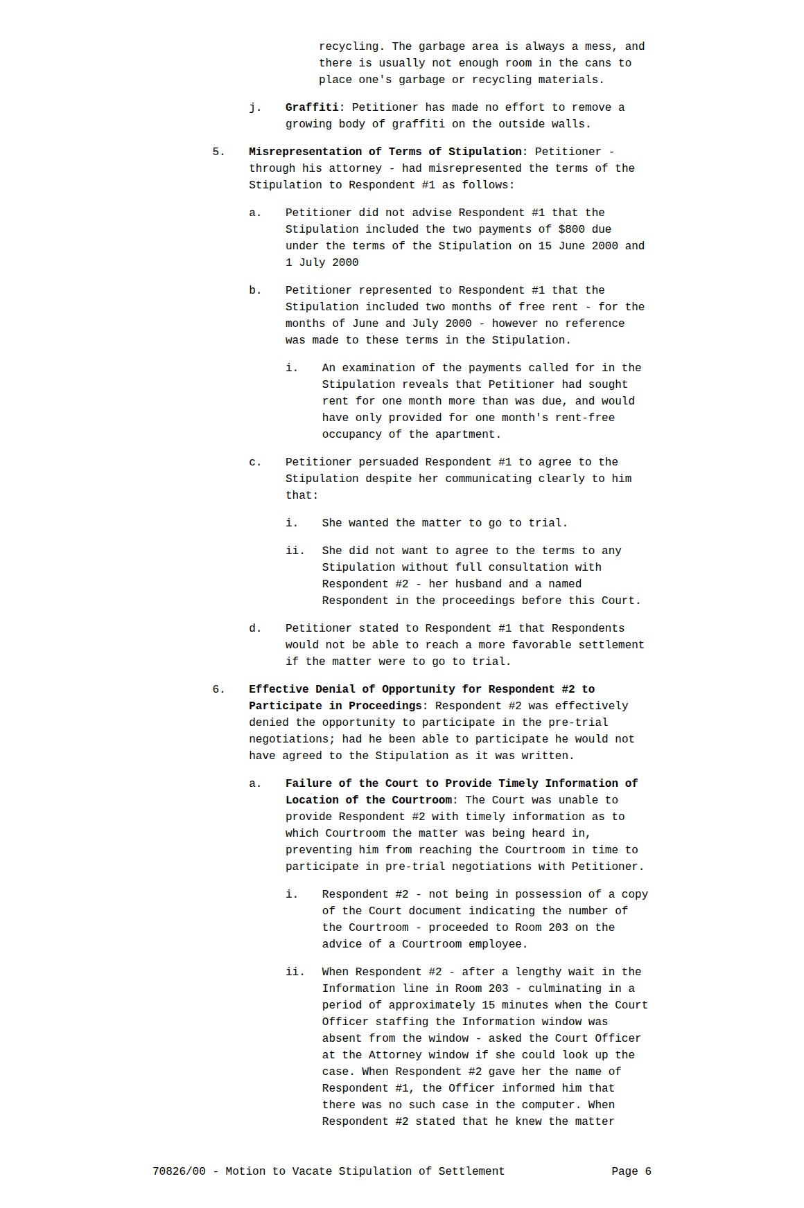recycling. The garbage area is always a mess, and there is usually not enough room in the cans to place one's garbage or recycling materials.
j. Graffiti: Petitioner has made no effort to remove a growing body of graffiti on the outside walls.
5. Misrepresentation of Terms of Stipulation: Petitioner - through his attorney - had misrepresented the terms of the Stipulation to Respondent #1 as follows:
a. Petitioner did not advise Respondent #1 that the Stipulation included the two payments of $800 due under the terms of the Stipulation on 15 June 2000 and 1 July 2000
b. Petitioner represented to Respondent #1 that the Stipulation included two months of free rent - for the months of June and July 2000 - however no reference was made to these terms in the Stipulation.
i. An examination of the payments called for in the Stipulation reveals that Petitioner had sought rent for one month more than was due, and would have only provided for one month's rent-free occupancy of the apartment.
c. Petitioner persuaded Respondent #1 to agree to the Stipulation despite her communicating clearly to him that:
i. She wanted the matter to go to trial.
ii. She did not want to agree to the terms to any Stipulation without full consultation with Respondent #2 - her husband and a named Respondent in the proceedings before this Court.
d. Petitioner stated to Respondent #1 that Respondents would not be able to reach a more favorable settlement if the matter were to go to trial.
6. Effective Denial of Opportunity for Respondent #2 to Participate in Proceedings: Respondent #2 was effectively denied the opportunity to participate in the pre-trial negotiations; had he been able to participate he would not have agreed to the Stipulation as it was written.
a. Failure of the Court to Provide Timely Information of Location of the Courtroom: The Court was unable to provide Respondent #2 with timely information as to which Courtroom the matter was being heard in, preventing him from reaching the Courtroom in time to participate in pre-trial negotiations with Petitioner.
i. Respondent #2 - not being in possession of a copy of the Court document indicating the number of the Courtroom - proceeded to Room 203 on the advice of a Courtroom employee.
ii. When Respondent #2 - after a lengthy wait in the Information line in Room 203 - culminating in a period of approximately 15 minutes when the Court Officer staffing the Information window was absent from the window - asked the Court Officer at the Attorney window if she could look up the case. When Respondent #2 gave her the name of Respondent #1, the Officer informed him that there was no such case in the computer. When Respondent #2 stated that he knew the matter
70826/00 - Motion to Vacate Stipulation of Settlement Page 6